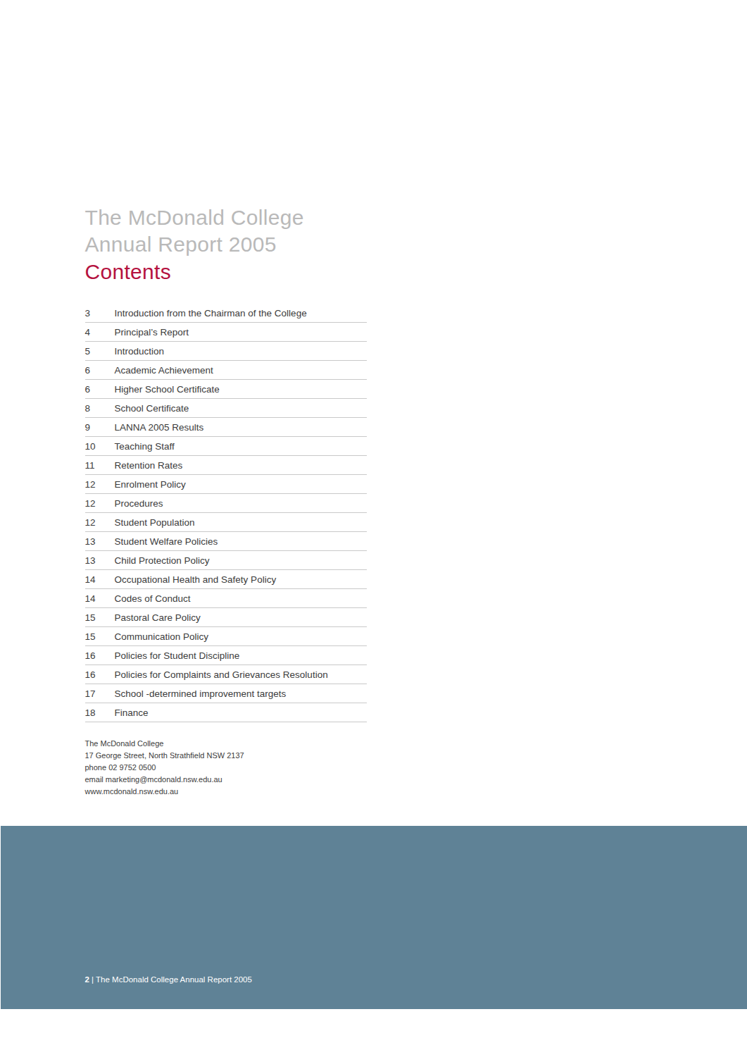The McDonald College
Annual Report 2005
Contents
| 3 | Introduction from the Chairman of the College |
| 4 | Principal’s Report |
| 5 | Introduction |
| 6 | Academic Achievement |
| 6 | Higher School Certificate |
| 8 | School Certificate |
| 9 | LANNA 2005 Results |
| 10 | Teaching Staff |
| 11 | Retention Rates |
| 12 | Enrolment Policy |
| 12 | Procedures |
| 12 | Student Population |
| 13 | Student Welfare Policies |
| 13 | Child Protection Policy |
| 14 | Occupational Health and Safety Policy |
| 14 | Codes of Conduct |
| 15 | Pastoral Care Policy |
| 15 | Communication Policy |
| 16 | Policies for Student Discipline |
| 16 | Policies for Complaints and Grievances Resolution |
| 17 | School -determined improvement targets |
| 18 | Finance |
The McDonald College
17 George Street, North Strathfield NSW 2137
phone 02 9752 0500
email marketing@mcdonald.nsw.edu.au
www.mcdonald.nsw.edu.au
2 | The McDonald College Annual Report 2005